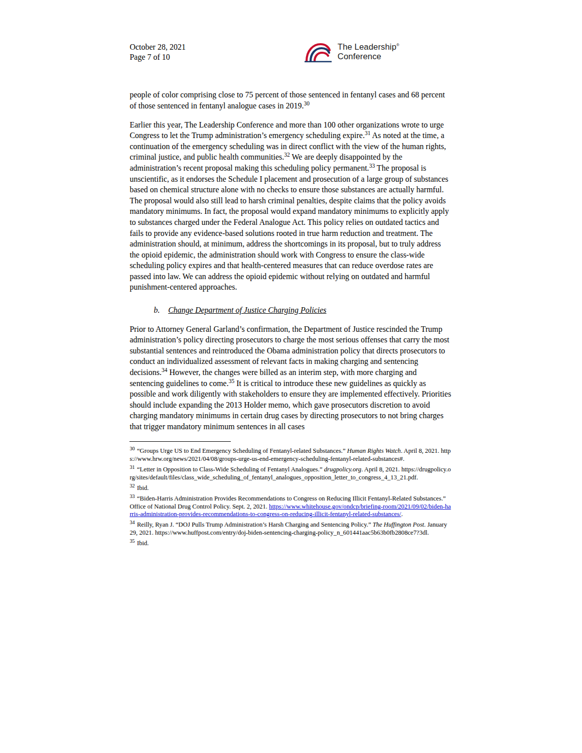October 28, 2021
Page 7 of 10
The Leadership®
Conference
people of color comprising close to 75 percent of those sentenced in fentanyl cases and 68 percent of those sentenced in fentanyl analogue cases in 2019.30
Earlier this year, The Leadership Conference and more than 100 other organizations wrote to urge Congress to let the Trump administration’s emergency scheduling expire.31 As noted at the time, a continuation of the emergency scheduling was in direct conflict with the view of the human rights, criminal justice, and public health communities.32 We are deeply disappointed by the administration’s recent proposal making this scheduling policy permanent.33 The proposal is unscientific, as it endorses the Schedule I placement and prosecution of a large group of substances based on chemical structure alone with no checks to ensure those substances are actually harmful. The proposal would also still lead to harsh criminal penalties, despite claims that the policy avoids mandatory minimums. In fact, the proposal would expand mandatory minimums to explicitly apply to substances charged under the Federal Analogue Act. This policy relies on outdated tactics and fails to provide any evidence-based solutions rooted in true harm reduction and treatment. The administration should, at minimum, address the shortcomings in its proposal, but to truly address the opioid epidemic, the administration should work with Congress to ensure the class-wide scheduling policy expires and that health-centered measures that can reduce overdose rates are passed into law. We can address the opioid epidemic without relying on outdated and harmful punishment-centered approaches.
b. Change Department of Justice Charging Policies
Prior to Attorney General Garland’s confirmation, the Department of Justice rescinded the Trump administration’s policy directing prosecutors to charge the most serious offenses that carry the most substantial sentences and reintroduced the Obama administration policy that directs prosecutors to conduct an individualized assessment of relevant facts in making charging and sentencing decisions.34 However, the changes were billed as an interim step, with more charging and sentencing guidelines to come.35 It is critical to introduce these new guidelines as quickly as possible and work diligently with stakeholders to ensure they are implemented effectively. Priorities should include expanding the 2013 Holder memo, which gave prosecutors discretion to avoid charging mandatory minimums in certain drug cases by directing prosecutors to not bring charges that trigger mandatory minimum sentences in all cases
30 “Groups Urge US to End Emergency Scheduling of Fentanyl-related Substances.” Human Rights Watch. April 8, 2021. https://www.hrw.org/news/2021/04/08/groups-urge-us-end-emergency-scheduling-fentanyl-related-substances#.
31 “Letter in Opposition to Class-Wide Scheduling of Fentanyl Analogues.” drugpolicy.org. April 8, 2021. https://drugpolicy.org/sites/default/files/class_wide_scheduling_of_fentanyl_analogues_opposition_letter_to_congress_4_13_21.pdf.
32 Ibid.
33 “Biden-Harris Administration Provides Recommendations to Congress on Reducing Illicit Fentanyl-Related Substances.” Office of National Drug Control Policy. Sept. 2, 2021. https://www.whitehouse.gov/ondcp/briefing-room/2021/09/02/biden-harris-administration-provides-recommendations-to-congress-on-reducing-illicit-fentanyl-related-substances/.
34 Reilly, Ryan J. “DOJ Pulls Trump Administration’s Harsh Charging and Sentencing Policy.” The Huffington Post. January 29, 2021. https://www.huffpost.com/entry/doj-biden-sentencing-charging-policy_n_601441aac5b63b0fb2808ce7?3dl.
35 Ibid.